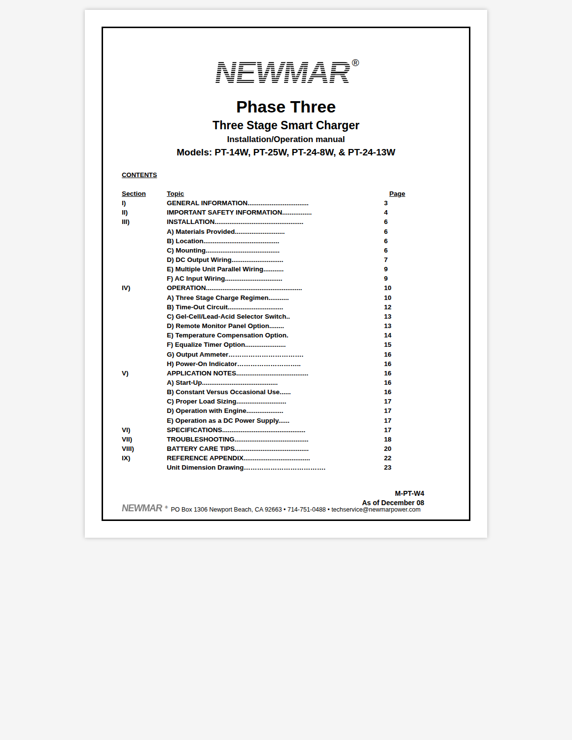NEWMAR®
Phase Three
Three Stage Smart Charger
Installation/Operation manual
Models: PT-14W, PT-25W, PT-24-8W, & PT-24-13W
CONTENTS
| Section | Topic | Page |
| I) | GENERAL INFORMATION................................. | 3 |
| II) | IMPORTANT SAFETY INFORMATION................ | 4 |
| III) | INSTALLATION................................................ | 6 |
| | A) Materials Provided........................... | 6 |
| | B) Location......................................... | 6 |
| | C) Mounting........................................ | 6 |
| | D) DC Output Wiring............................ | 7 |
| | E) Multiple Unit Parallel Wiring........... | 9 |
| | F) AC Input Wiring............................... | 9 |
| IV) | OPERATION.................................................... | 10 |
| | A) Three Stage Charge Regimen........... | 10 |
| | B) Time-Out Circuit.............................. | 12 |
| | C) Gel-Cell/Lead-Acid Selector Switch.. | 13 |
| | D) Remote Monitor Panel Option........ | 13 |
| | E) Temperature Compensation Option. | 14 |
| | F) Equalize Timer Option...................... | 15 |
| | G) Output Ammeter……………………………. | 16 |
| | H) Power-On Indicator……………………….. | 16 |
| V) | APPLICATION NOTES....................................... | 16 |
| | A) Start-Up......................................... | 16 |
| | B) Constant Versus Occasional Use...... | 16 |
| | C) Proper Load Sizing........................... | 17 |
| | D) Operation with Engine.................... | 17 |
| | E) Operation as a DC Power Supply...... | 17 |
| VI) | SPECIFICATIONS............................................. | 17 |
| VII) | TROUBLESHOOTING........................................ | 18 |
| VIII) | BATTERY CARE TIPS........................................ | 20 |
| IX) | REFERENCE APPENDIX.................................... | 22 |
| | Unit Dimension Drawing………………………………. | 23 |
M-PT-W4
As of December 08
NEWMAR® PO Box 1306 Newport Beach, CA 92663 • 714-751-0488 • techservice@newmarpower.com